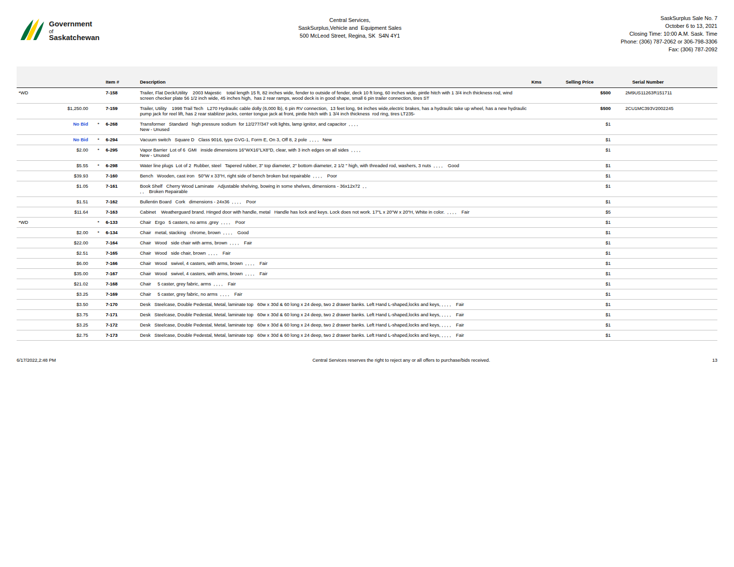Government of Saskatchewan
Central Services,
SaskSurplus,Vehicle and Equipment Sales
500 McLeod Street, Regina, SK S4N 4Y1
SaskSurplus Sale No. 7
October 6 to 13, 2021
Closing Time: 10:00 A.M. Sask. Time
Phone: (306) 787-2062 or 306-798-3306
Fax: (306) 787-2092
| | | | Item # | Description | Kms | Selling Price | Serial Number |
| --- | --- | --- | --- | --- | --- | --- | --- |
| *WD | | | 7-158 | Trailer, Flat Deck/Utility 2003 Majestic total length 15 ft, 82 inches wide, fender to outside of fender, deck 10 ft long, 60 inches wide, pintle hitch with 1 3/4 inch thickness rod, wind screen checker plate 56 1/2 inch wide, 45 inches high, has 2 rear ramps, wood deck is in good shape, small 6 pin trailer connection, tires ST | | $500 | 2M9US11263R151711 |
| | $1,250.00 | | 7-159 | Trailer, Utility 1998 Trail Tech L270 Hydraulic cable dolly (6,000 lb), 6 pin RV connection, 13 feet long, 94 inches wide,electric brakes, has a hydraulic take up wheel, has a new hydraulic pump jack for reel lift, has 2 rear stablizer jacks, center tongue jack at front, pintle hitch with 1 3/4 inch thickness rod ring, tires LT235- | | $500 | 2CU1MC393V2002245 |
| | No Bid | * | 6-268 | Transformer Standard high pressure sodium for 12/277/347 volt lights, lamp ignitor, and capacitor , , , , New - Unused | | $1 | |
| | No Bid | * | 6-294 | Vacuum switch Square D Class 9016, type GVG-1, Form E, On 3, Off 8, 2 pole , , , , New | | $1 | |
| | $2.00 | * | 6-295 | Vapor Barrier Lot of 6 GMI inside dimensions 16"WX16"LX8"D, clear, with 3 inch edges on all sides , , , , New - Unused | | $1 | |
| | $5.55 | * | 6-298 | Water line plugs Lot of 2 Rubber, steel Tapered rubber, 3" top diameter, 2" bottom diameter, 2 1/2 " high, with threaded rod, washers, 3 nuts , , , , Good | | $1 | |
| | $39.93 | | 7-160 | Bench Wooden, cast iron 50"W x 33"H, right side of bench broken but repairable , , , , Poor | | $1 | |
| | $1.05 | | 7-161 | Book Shelf Cherry Wood Laminate Adjustable shelving, bowing in some shelves, dimensions - 36x12x72 , , , , Broken Repairable | | $1 | |
| | $1.51 | | 7-162 | Bullentin Board Cork dimensions - 24x36 , , , , Poor | | $1 | |
| | $11.64 | | 7-163 | Cabinet Weatherguard brand. Hinged door with handle, metal Handle has lock and keys. Lock does not work. 17"L x 20"W x 20"H, White in color. , , , , Fair | | $5 | |
| *WD | | * | 6-133 | Chair Ergo 5 casters, no arms ,grey , , , , Poor | | $1 | |
| | $2.00 | * | 6-134 | Chair metal, stacking chrome, brown , , , , Good | | $1 | |
| | $22.00 | | 7-164 | Chair Wood side chair with arms, brown , , , , Fair | | $1 | |
| | $2.51 | | 7-165 | Chair Wood side chair, brown , , , , Fair | | $1 | |
| | $6.00 | | 7-166 | Chair Wood swivel, 4 casters, with arms, brown , , , , Fair | | $1 | |
| | $35.00 | | 7-167 | Chair Wood swivel, 4 casters, with arms, brown , , , , Fair | | $1 | |
| | $21.02 | | 7-168 | Chair 5 caster, grey fabric, arms , , , , Fair | | $1 | |
| | $3.25 | | 7-169 | Chair 5 caster, grey fabric, no arms , , , , Fair | | $1 | |
| | $3.50 | | 7-170 | Desk Steelcase, Double Pedestal, Metal, laminate top 60w x 30d & 60 long x 24 deep, two 2 drawer banks. Left Hand L-shaped,locks and keys, , , , , Fair | | $1 | |
| | $3.75 | | 7-171 | Desk Steelcase, Double Pedestal, Metal, laminate top 60w x 30d & 60 long x 24 deep, two 2 drawer banks. Left Hand L-shaped,locks and keys, , , , , Fair | | $1 | |
| | $3.25 | | 7-172 | Desk Steelcase, Double Pedestal, Metal, laminate top 60w x 30d & 60 long x 24 deep, two 2 drawer banks. Left Hand L-shaped,locks and keys, , , , , Fair | | $1 | |
| | $2.75 | | 7-173 | Desk Steelcase, Double Pedestal, Metal, laminate top 60w x 30d & 60 long x 24 deep, two 2 drawer banks. Left Hand L-shaped,locks and keys, , , , , Fair | | $1 | |
6/17/2022,2:48 PM
Central Services reserves the right to reject any or all offers to purchase/bids received.
13